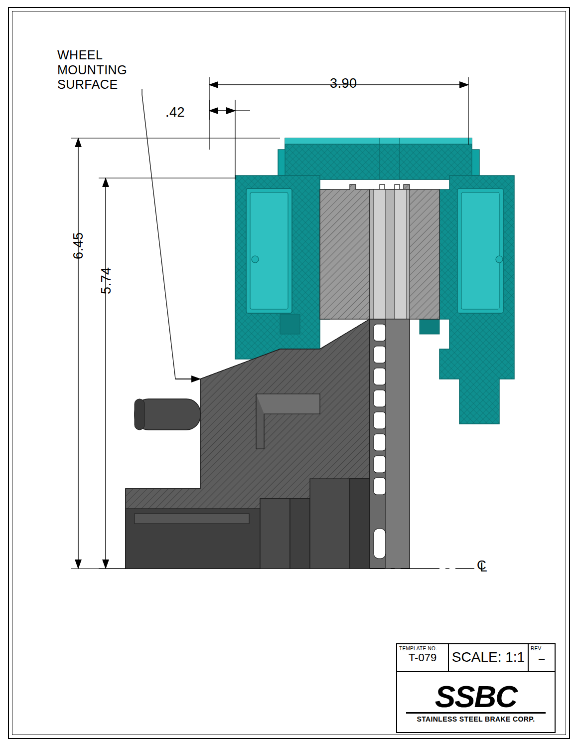WHEEL MOUNTING SURFACE
3.90
.42
6.45
5.74
CL
TEMPLATE NO.
T-079
SCALE: 1:1
REV
–
SSBC
STAINLESS STEEL BRAKE CORP.